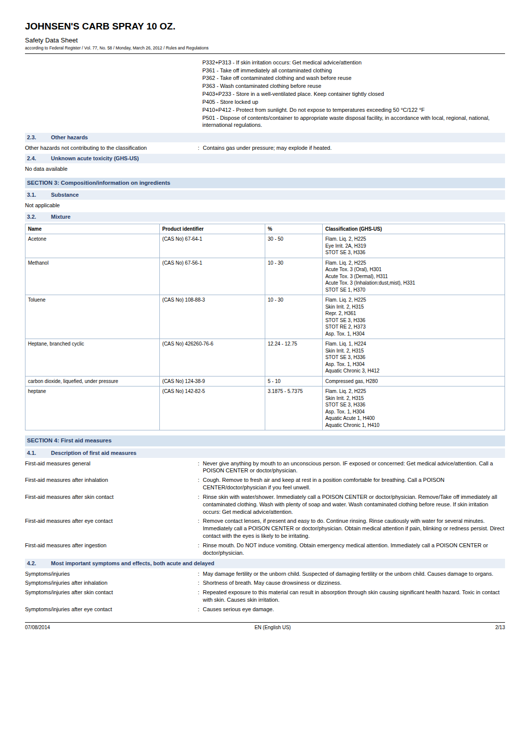JOHNSEN'S CARB SPRAY 10 OZ.
Safety Data Sheet
according to Federal Register / Vol. 77, No. 58 / Monday, March 26, 2012 / Rules and Regulations
P332+P313 - If skin irritation occurs: Get medical advice/attention
P361 - Take off immediately all contaminated clothing
P362 - Take off contaminated clothing and wash before reuse
P363 - Wash contaminated clothing before reuse
P403+P233 - Store in a well-ventilated place. Keep container tightly closed
P405 - Store locked up
P410+P412 - Protect from sunlight. Do not expose to temperatures exceeding 50 °C/122 °F
P501 - Dispose of contents/container to appropriate waste disposal facility, in accordance with local, regional, national, international regulations.
2.3. Other hazards
Other hazards not contributing to the classification
:
Contains gas under pressure; may explode if heated.
2.4. Unknown acute toxicity (GHS-US)
No data available
SECTION 3: Composition/information on ingredients
3.1. Substance
Not applicable
3.2. Mixture
| Name | Product identifier | % | Classification (GHS-US) |
| --- | --- | --- | --- |
| Acetone | (CAS No) 67-64-1 | 30 - 50 | Flam. Liq. 2, H225 Eye Irrit. 2A, H319 STOT SE 3, H336 |
| Methanol | (CAS No) 67-56-1 | 10 - 30 | Flam. Liq. 2, H225 Acute Tox. 3 (Oral), H301 Acute Tox. 3 (Dermal), H311 Acute Tox. 3 (Inhalation:dust,mist), H331 STOT SE 1, H370 |
| Toluene | (CAS No) 108-88-3 | 10 - 30 | Flam. Liq. 2, H225 Skin Irrit. 2, H315 Repr. 2, H361 STOT SE 3, H336 STOT RE 2, H373 Asp. Tox. 1, H304 |
| Heptane, branched cyclic | (CAS No) 426260-76-6 | 12.24 - 12.75 | Flam. Liq. 1, H224 Skin Irrit. 2, H315 STOT SE 3, H336 Asp. Tox. 1, H304 Aquatic Chronic 3, H412 |
| carbon dioxide, liquefied, under pressure | (CAS No) 124-38-9 | 5 - 10 | Compressed gas, H280 |
| heptane | (CAS No) 142-82-5 | 3.1875 - 5.7375 | Flam. Liq. 2, H225 Skin Irrit. 2, H315 STOT SE 3, H336 Asp. Tox. 1, H304 Aquatic Acute 1, H400 Aquatic Chronic 1, H410 |
SECTION 4: First aid measures
4.1. Description of first aid measures
First-aid measures general
:
Never give anything by mouth to an unconscious person. IF exposed or concerned: Get medical advice/attention. Call a POISON CENTER or doctor/physician.
First-aid measures after inhalation
:
Cough. Remove to fresh air and keep at rest in a position comfortable for breathing. Call a POISON CENTER/doctor/physician if you feel unwell.
First-aid measures after skin contact
:
Rinse skin with water/shower. Immediately call a POISON CENTER or doctor/physician. Remove/Take off immediately all contaminated clothing. Wash with plenty of soap and water. Wash contaminated clothing before reuse. If skin irritation occurs: Get medical advice/attention.
First-aid measures after eye contact
:
Remove contact lenses, if present and easy to do. Continue rinsing. Rinse cautiously with water for several minutes. Immediately call a POISON CENTER or doctor/physician. Obtain medical attention if pain, blinking or redness persist. Direct contact with the eyes is likely to be irritating.
First-aid measures after ingestion
:
Rinse mouth. Do NOT induce vomiting. Obtain emergency medical attention. Immediately call a POISON CENTER or doctor/physician.
4.2. Most important symptoms and effects, both acute and delayed
Symptoms/injuries
:
May damage fertility or the unborn child. Suspected of damaging fertility or the unborn child. Causes damage to organs.
Symptoms/injuries after inhalation
:
Shortness of breath. May cause drowsiness or dizziness.
Symptoms/injuries after skin contact
:
Repeated exposure to this material can result in absorption through skin causing significant health hazard. Toxic in contact with skin. Causes skin irritation.
Symptoms/injuries after eye contact
:
Causes serious eye damage.
07/08/2014
EN (English US)
2/13